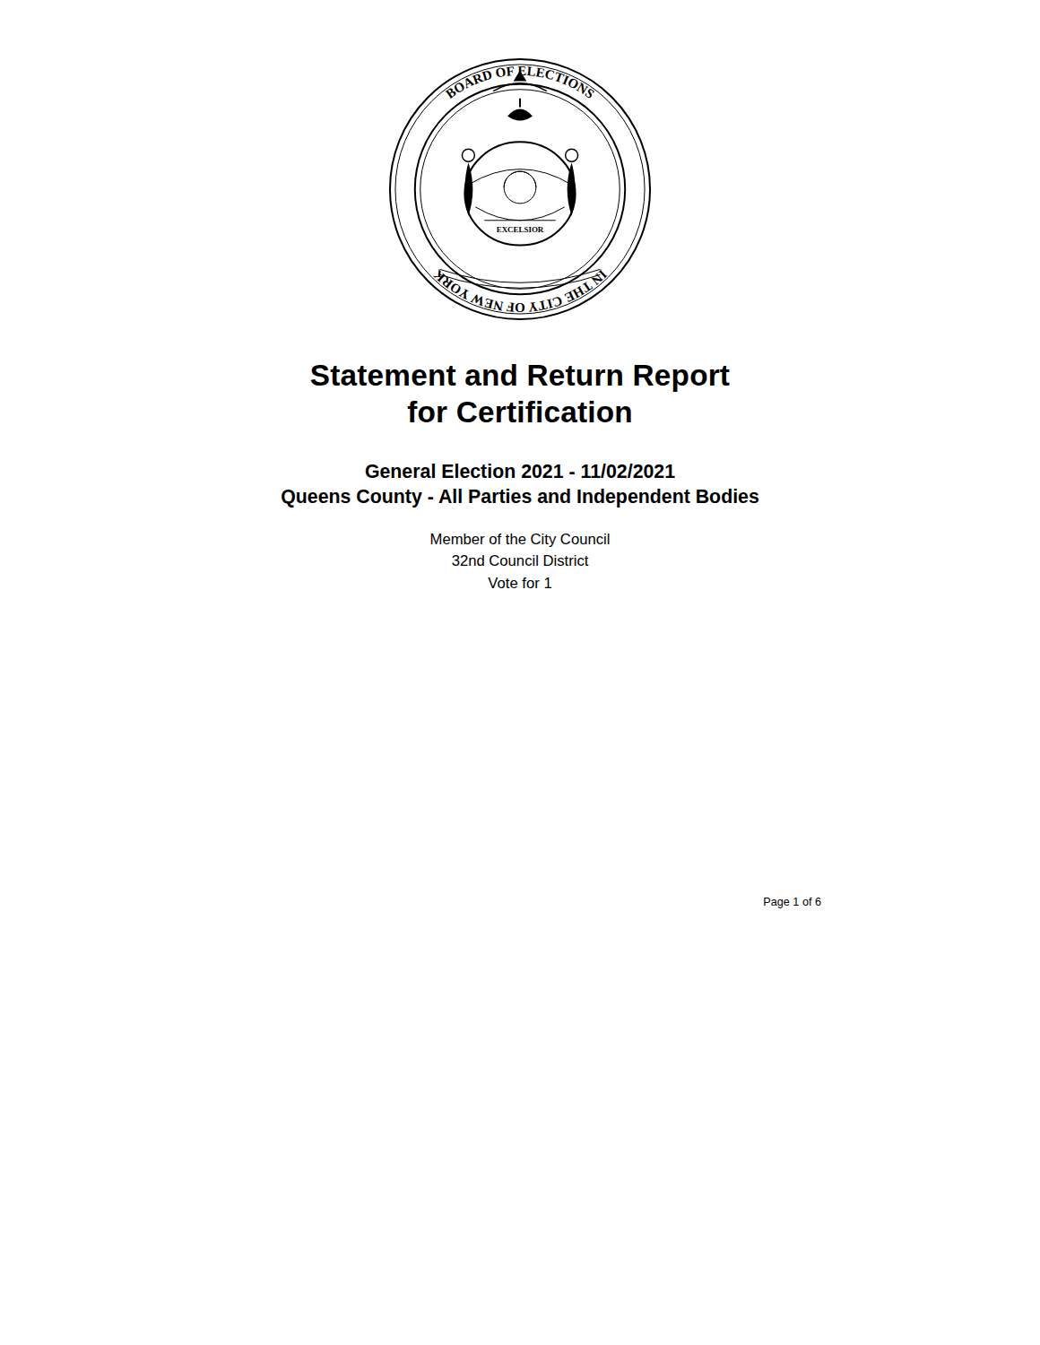Statement and Return Report
for Certification
General Election 2021 - 11/02/2021
Queens County - All Parties and Independent Bodies
Member of the City Council
32nd Council District
Vote for 1
Page 1 of 6